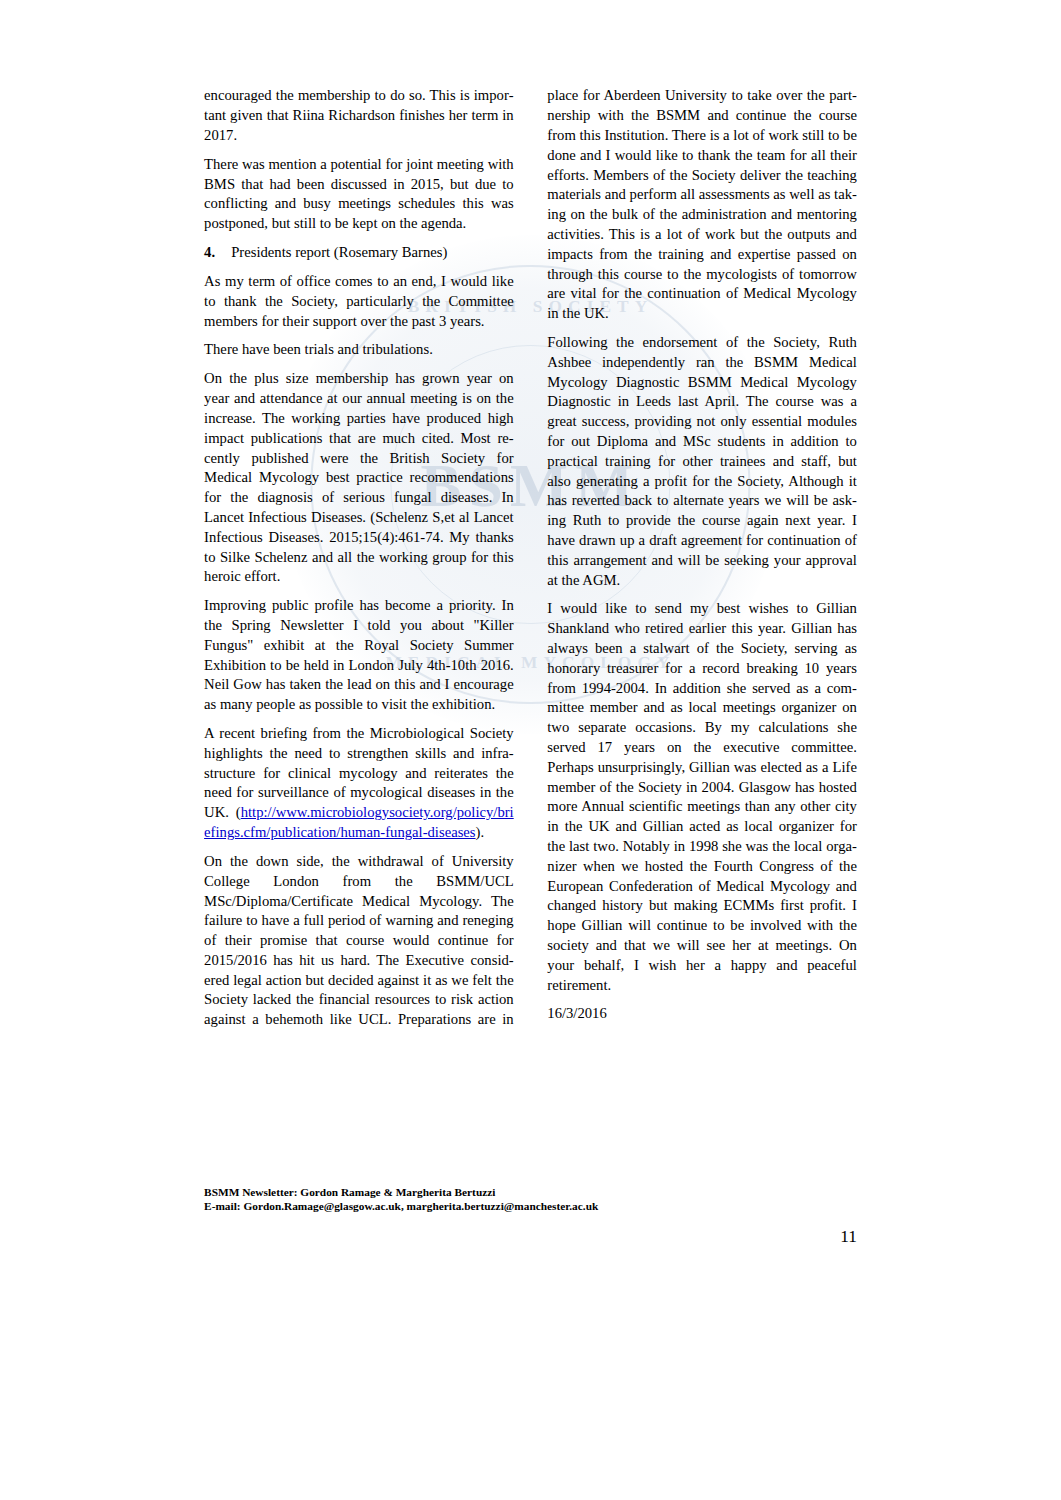BRITISH SOCIETY
BSMM
MEDICAL MYCOLOGY
encouraged the membership to do so. This is important given that Riina Richardson finishes her term in 2017.
There was mention a potential for joint meeting with BMS that had been discussed in 2015, but due to conflicting and busy meetings schedules this was postponed, but still to be kept on the agenda.
4. Presidents report (Rosemary Barnes)
As my term of office comes to an end, I would like to thank the Society, particularly the Committee members for their support over the past 3 years.
There have been trials and tribulations.
On the plus size membership has grown year on year and attendance at our annual meeting is on the increase. The working parties have produced high impact publications that are much cited. Most recently published were the British Society for Medical Mycology best practice recommendations for the diagnosis of serious fungal diseases. In Lancet Infectious Diseases. (Schelenz S,et al Lancet Infectious Diseases. 2015;15(4):461-74. My thanks to Silke Schelenz and all the working group for this heroic effort.
Improving public profile has become a priority. In the Spring Newsletter I told you about "Killer Fungus" exhibit at the Royal Society Summer Exhibition to be held in London July 4th-10th 2016. Neil Gow has taken the lead on this and I encourage as many people as possible to visit the exhibition.
A recent briefing from the Microbiological Society highlights the need to strengthen skills and infrastructure for clinical mycology and reiterates the need for surveillance of mycological diseases in the UK. (http://www.microbiologysociety.org/policy/briefings.cfm/publication/human-fungal-diseases).
On the down side, the withdrawal of University College London from the BSMM/UCL MSc/Diploma/Certificate Medical Mycology. The failure to have a full period of warning and reneging of their promise that course would continue for 2015/2016 has hit us hard. The Executive considered legal action but decided against it as we felt the Society lacked the financial resources to risk action against a behemoth like UCL. Preparations are in place for Aberdeen University to take over the partnership with the BSMM and continue the course from this Institution. There is a lot of work still to be done and I would like to thank the team for all their efforts. Members of the Society deliver the teaching materials and perform all assessments as well as taking on the bulk of the administration and mentoring activities. This is a lot of work but the outputs and impacts from the training and expertise passed on through this course to the mycologists of tomorrow are vital for the continuation of Medical Mycology in the UK.
Following the endorsement of the Society, Ruth Ashbee independently ran the BSMM Medical Mycology Diagnostic BSMM Medical Mycology Diagnostic in Leeds last April. The course was a great success, providing not only essential modules for out Diploma and MSc students in addition to practical training for other trainees and staff, but also generating a profit for the Society, Although it has reverted back to alternate years we will be asking Ruth to provide the course again next year. I have drawn up a draft agreement for continuation of this arrangement and will be seeking your approval at the AGM.
I would like to send my best wishes to Gillian Shankland who retired earlier this year. Gillian has always been a stalwart of the Society, serving as honorary treasurer for a record breaking 10 years from 1994-2004. In addition she served as a committee member and as local meetings organizer on two separate occasions. By my calculations she served 17 years on the executive committee. Perhaps unsurprisingly, Gillian was elected as a Life member of the Society in 2004. Glasgow has hosted more Annual scientific meetings than any other city in the UK and Gillian acted as local organizer for the last two. Notably in 1998 she was the local organizer when we hosted the Fourth Congress of the European Confederation of Medical Mycology and changed history but making ECMMs first profit. I hope Gillian will continue to be involved with the society and that we will see her at meetings. On your behalf, I wish her a happy and peaceful retirement.
16/3/2016
BSMM Newsletter: Gordon Ramage & Margherita Bertuzzi
E-mail: Gordon.Ramage@glasgow.ac.uk, margherita.bertuzzi@manchester.ac.uk
11